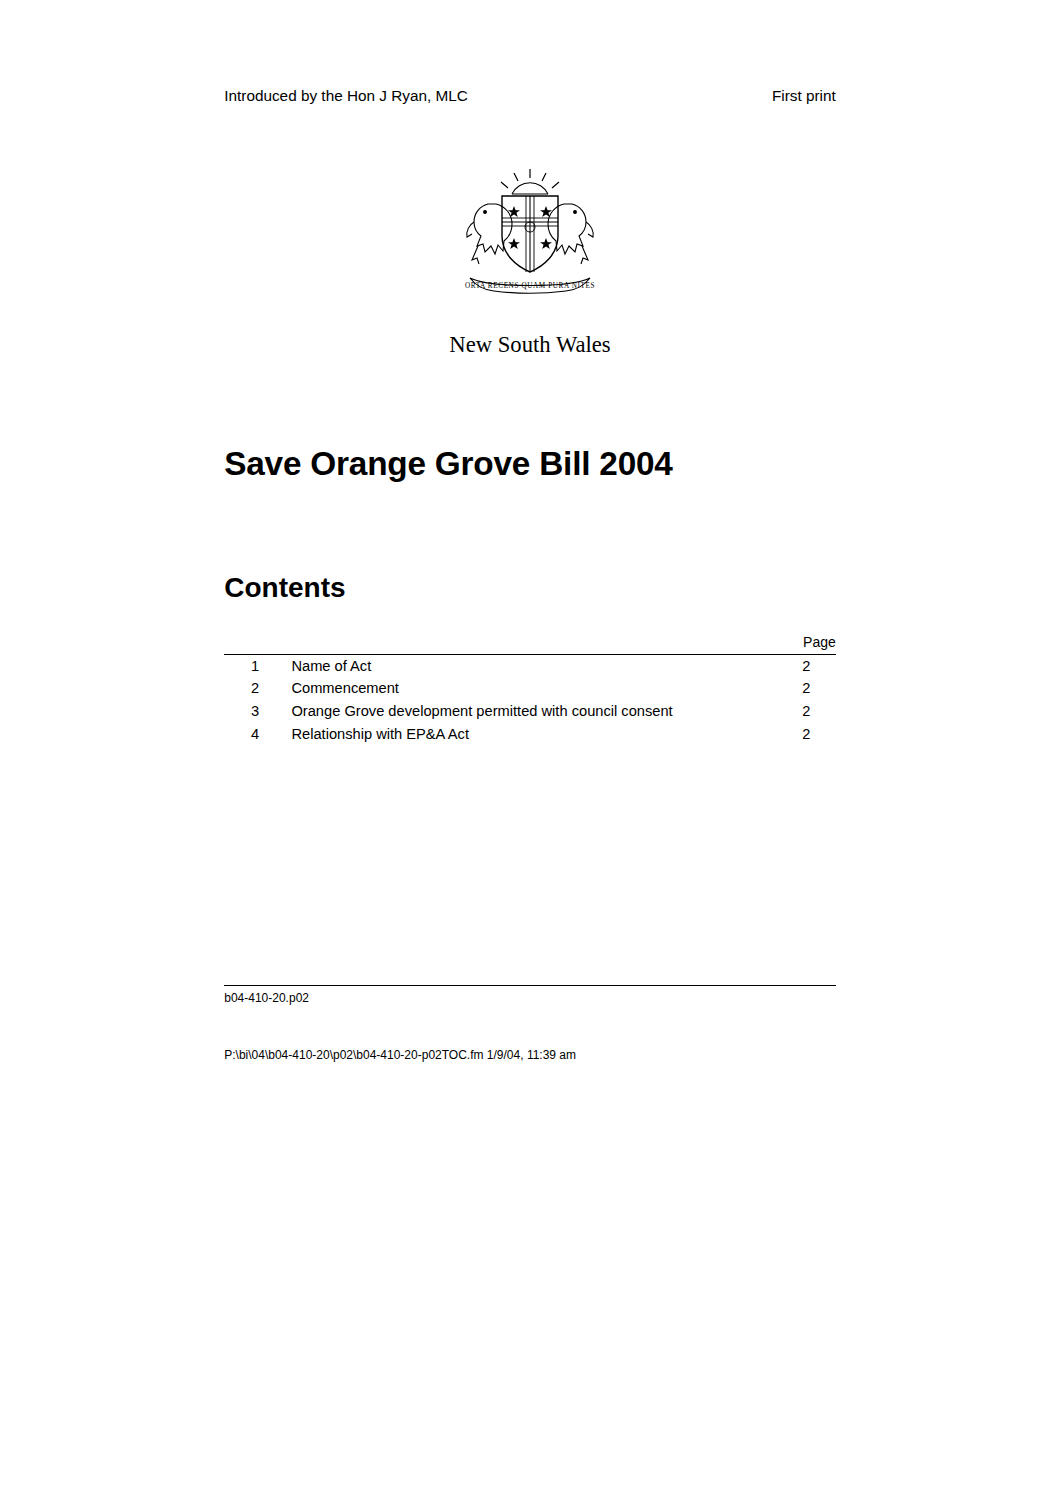Introduced by the Hon J Ryan, MLC
First print
ORTA RECENS QUAM PURA NITES
New South Wales
Save Orange Grove Bill 2004
Contents
Page
| 1 | Name of Act | 2 |
| 2 | Commencement | 2 |
| 3 | Orange Grove development permitted with council consent | 2 |
| 4 | Relationship with EP&A Act | 2 |
b04-410-20.p02
P:\bi\04\b04-410-20\p02\b04-410-20-p02TOC.fm 1/9/04, 11:39 am